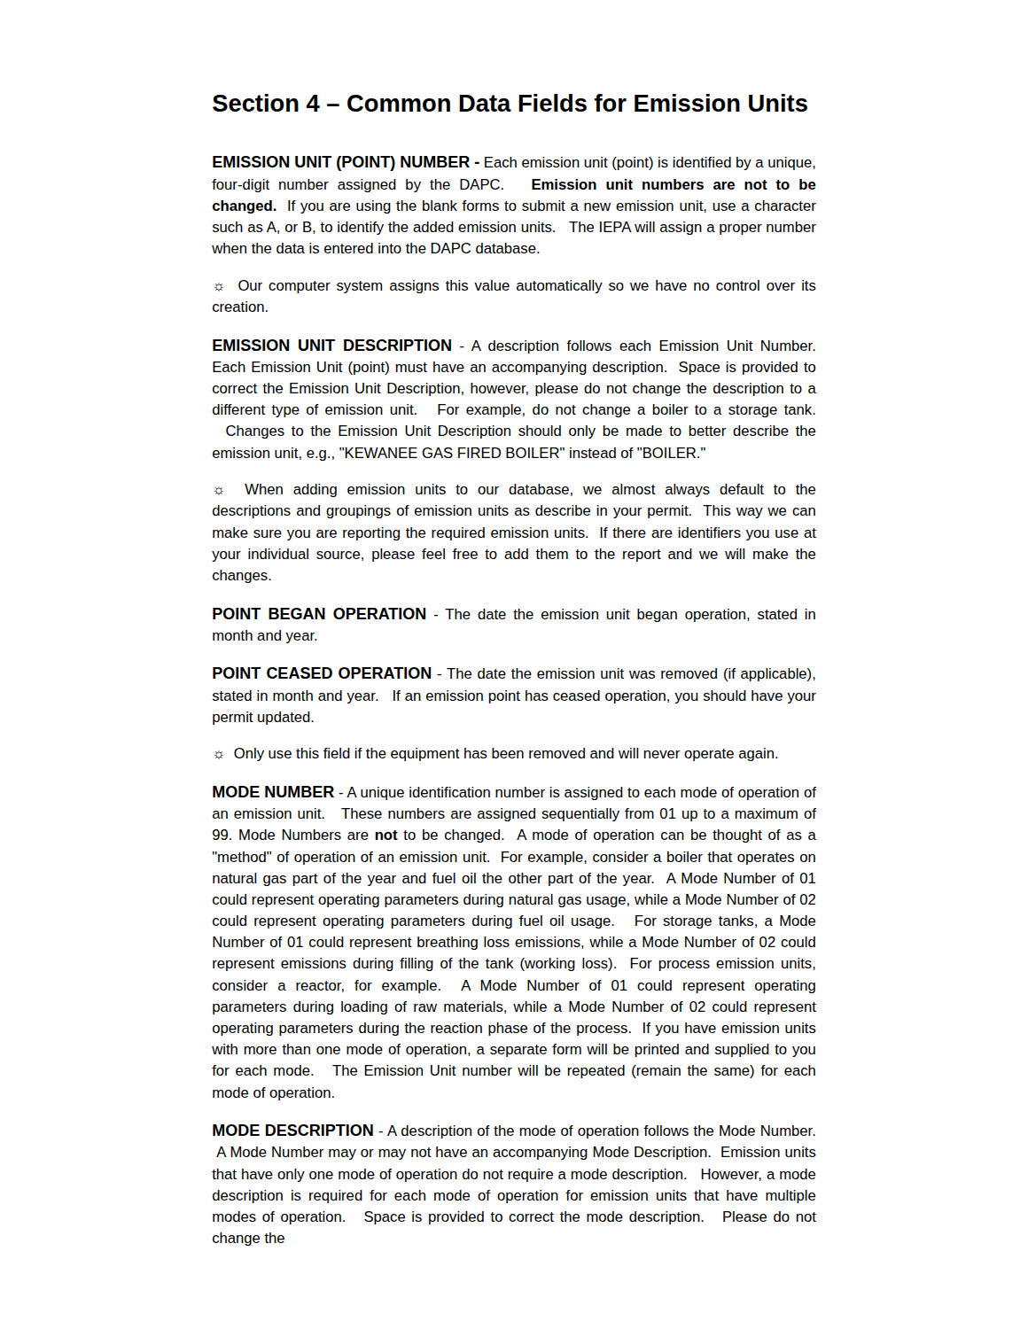Section 4 – Common Data Fields for Emission Units
EMISSION UNIT (POINT) NUMBER - Each emission unit (point) is identified by a unique, four-digit number assigned by the DAPC. Emission unit numbers are not to be changed. If you are using the blank forms to submit a new emission unit, use a character such as A, or B, to identify the added emission units. The IEPA will assign a proper number when the data is entered into the DAPC database.
☼ Our computer system assigns this value automatically so we have no control over its creation.
EMISSION UNIT DESCRIPTION - A description follows each Emission Unit Number. Each Emission Unit (point) must have an accompanying description. Space is provided to correct the Emission Unit Description, however, please do not change the description to a different type of emission unit. For example, do not change a boiler to a storage tank. Changes to the Emission Unit Description should only be made to better describe the emission unit, e.g., "KEWANEE GAS FIRED BOILER" instead of "BOILER."
☼ When adding emission units to our database, we almost always default to the descriptions and groupings of emission units as describe in your permit. This way we can make sure you are reporting the required emission units. If there are identifiers you use at your individual source, please feel free to add them to the report and we will make the changes.
POINT BEGAN OPERATION - The date the emission unit began operation, stated in month and year.
POINT CEASED OPERATION - The date the emission unit was removed (if applicable), stated in month and year. If an emission point has ceased operation, you should have your permit updated.
☼ Only use this field if the equipment has been removed and will never operate again.
MODE NUMBER - A unique identification number is assigned to each mode of operation of an emission unit. These numbers are assigned sequentially from 01 up to a maximum of 99. Mode Numbers are not to be changed. A mode of operation can be thought of as a "method" of operation of an emission unit. For example, consider a boiler that operates on natural gas part of the year and fuel oil the other part of the year. A Mode Number of 01 could represent operating parameters during natural gas usage, while a Mode Number of 02 could represent operating parameters during fuel oil usage. For storage tanks, a Mode Number of 01 could represent breathing loss emissions, while a Mode Number of 02 could represent emissions during filling of the tank (working loss). For process emission units, consider a reactor, for example. A Mode Number of 01 could represent operating parameters during loading of raw materials, while a Mode Number of 02 could represent operating parameters during the reaction phase of the process. If you have emission units with more than one mode of operation, a separate form will be printed and supplied to you for each mode. The Emission Unit number will be repeated (remain the same) for each mode of operation.
MODE DESCRIPTION - A description of the mode of operation follows the Mode Number. A Mode Number may or may not have an accompanying Mode Description. Emission units that have only one mode of operation do not require a mode description. However, a mode description is required for each mode of operation for emission units that have multiple modes of operation. Space is provided to correct the mode description. Please do not change the